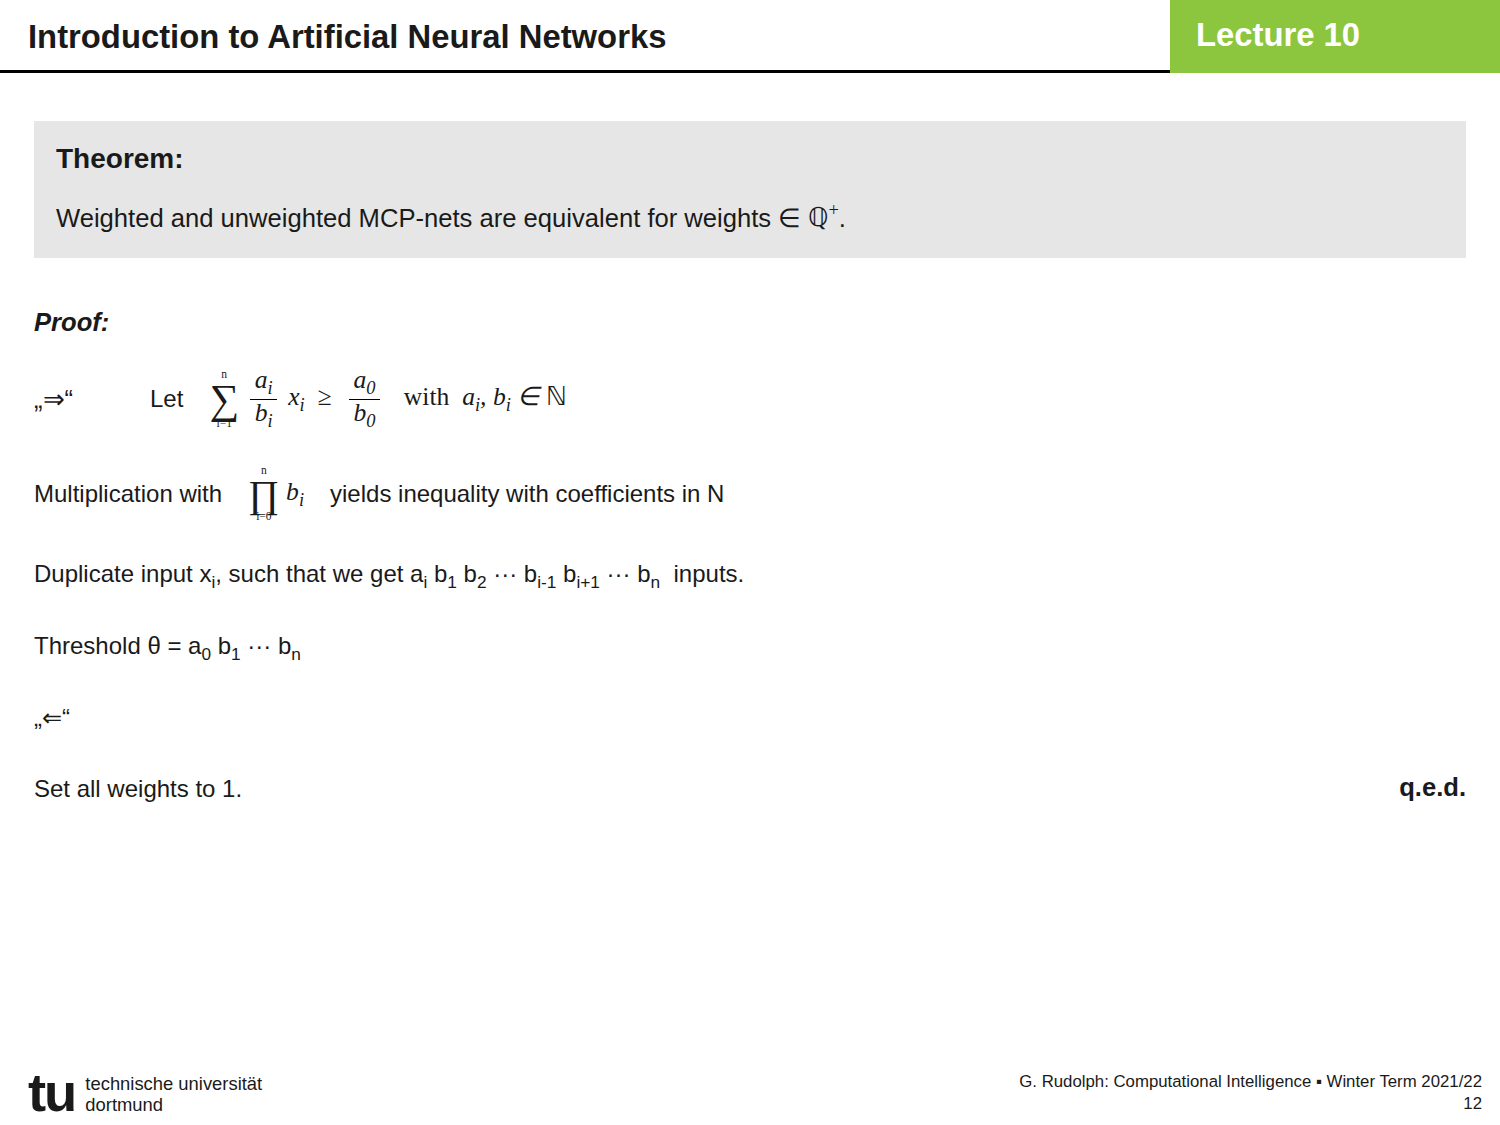Introduction to Artificial Neural Networks
Lecture 10
Theorem:
Weighted and unweighted MCP-nets are equivalent for weights ∈ ℚ+.
Proof:
„⇒“ Let n ∑ i=1 ai bi xi ≥ a0 b0 with ai, bi ∈ ℕ
Multiplication with n ∏ i=0 bi yields inequality with coefficients in N
Duplicate input xi, such that we get ai b1 b2 ··· bi-1 bi+1 ··· bn inputs.
Threshold θ = a0 b1 ··· bn
„⇐“
Set all weights to 1. q.e.d.
tu technische universität
dortmund
G. Rudolph: Computational Intelligence ▪ Winter Term 2021/22
12